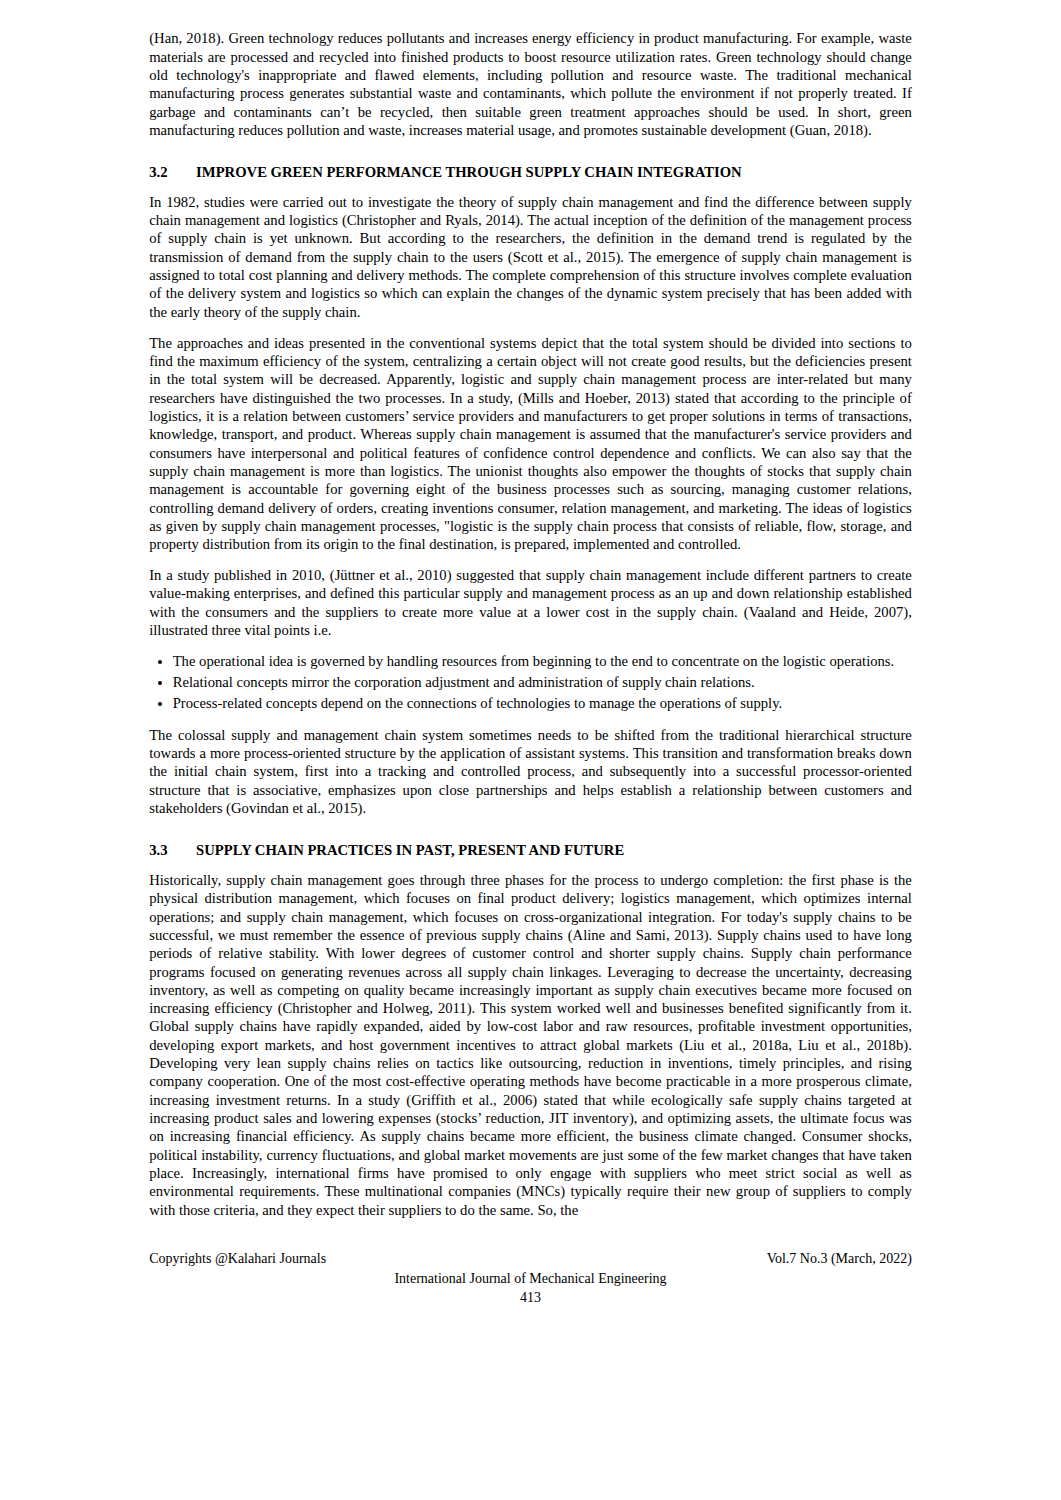(Han, 2018). Green technology reduces pollutants and increases energy efficiency in product manufacturing. For example, waste materials are processed and recycled into finished products to boost resource utilization rates. Green technology should change old technology's inappropriate and flawed elements, including pollution and resource waste. The traditional mechanical manufacturing process generates substantial waste and contaminants, which pollute the environment if not properly treated. If garbage and contaminants can’t be recycled, then suitable green treatment approaches should be used. In short, green manufacturing reduces pollution and waste, increases material usage, and promotes sustainable development (Guan, 2018).
3.2 IMPROVE GREEN PERFORMANCE THROUGH SUPPLY CHAIN INTEGRATION
In 1982, studies were carried out to investigate the theory of supply chain management and find the difference between supply chain management and logistics (Christopher and Ryals, 2014). The actual inception of the definition of the management process of supply chain is yet unknown. But according to the researchers, the definition in the demand trend is regulated by the transmission of demand from the supply chain to the users (Scott et al., 2015). The emergence of supply chain management is assigned to total cost planning and delivery methods. The complete comprehension of this structure involves complete evaluation of the delivery system and logistics so which can explain the changes of the dynamic system precisely that has been added with the early theory of the supply chain.
The approaches and ideas presented in the conventional systems depict that the total system should be divided into sections to find the maximum efficiency of the system, centralizing a certain object will not create good results, but the deficiencies present in the total system will be decreased. Apparently, logistic and supply chain management process are inter-related but many researchers have distinguished the two processes. In a study, (Mills and Hoeber, 2013) stated that according to the principle of logistics, it is a relation between customers’ service providers and manufacturers to get proper solutions in terms of transactions, knowledge, transport, and product. Whereas supply chain management is assumed that the manufacturer's service providers and consumers have interpersonal and political features of confidence control dependence and conflicts. We can also say that the supply chain management is more than logistics. The unionist thoughts also empower the thoughts of stocks that supply chain management is accountable for governing eight of the business processes such as sourcing, managing customer relations, controlling demand delivery of orders, creating inventions consumer, relation management, and marketing. The ideas of logistics as given by supply chain management processes, "logistic is the supply chain process that consists of reliable, flow, storage, and property distribution from its origin to the final destination, is prepared, implemented and controlled.
In a study published in 2010, (Jüttner et al., 2010) suggested that supply chain management include different partners to create value-making enterprises, and defined this particular supply and management process as an up and down relationship established with the consumers and the suppliers to create more value at a lower cost in the supply chain. (Vaaland and Heide, 2007), illustrated three vital points i.e.
The operational idea is governed by handling resources from beginning to the end to concentrate on the logistic operations.
Relational concepts mirror the corporation adjustment and administration of supply chain relations.
Process-related concepts depend on the connections of technologies to manage the operations of supply.
The colossal supply and management chain system sometimes needs to be shifted from the traditional hierarchical structure towards a more process-oriented structure by the application of assistant systems. This transition and transformation breaks down the initial chain system, first into a tracking and controlled process, and subsequently into a successful processor-oriented structure that is associative, emphasizes upon close partnerships and helps establish a relationship between customers and stakeholders (Govindan et al., 2015).
3.3 SUPPLY CHAIN PRACTICES IN PAST, PRESENT AND FUTURE
Historically, supply chain management goes through three phases for the process to undergo completion: the first phase is the physical distribution management, which focuses on final product delivery; logistics management, which optimizes internal operations; and supply chain management, which focuses on cross-organizational integration. For today's supply chains to be successful, we must remember the essence of previous supply chains (Aline and Sami, 2013). Supply chains used to have long periods of relative stability. With lower degrees of customer control and shorter supply chains. Supply chain performance programs focused on generating revenues across all supply chain linkages. Leveraging to decrease the uncertainty, decreasing inventory, as well as competing on quality became increasingly important as supply chain executives became more focused on increasing efficiency (Christopher and Holweg, 2011). This system worked well and businesses benefited significantly from it. Global supply chains have rapidly expanded, aided by low-cost labor and raw resources, profitable investment opportunities, developing export markets, and host government incentives to attract global markets (Liu et al., 2018a, Liu et al., 2018b). Developing very lean supply chains relies on tactics like outsourcing, reduction in inventions, timely principles, and rising company cooperation. One of the most cost-effective operating methods have become practicable in a more prosperous climate, increasing investment returns. In a study (Griffith et al., 2006) stated that while ecologically safe supply chains targeted at increasing product sales and lowering expenses (stocks’ reduction, JIT inventory), and optimizing assets, the ultimate focus was on increasing financial efficiency. As supply chains became more efficient, the business climate changed. Consumer shocks, political instability, currency fluctuations, and global market movements are just some of the few market changes that have taken place. Increasingly, international firms have promised to only engage with suppliers who meet strict social as well as environmental requirements. These multinational companies (MNCs) typically require their new group of suppliers to comply with those criteria, and they expect their suppliers to do the same. So, the
Copyrights @Kalahari Journals Vol.7 No.3 (March, 2022)
International Journal of Mechanical Engineering
413